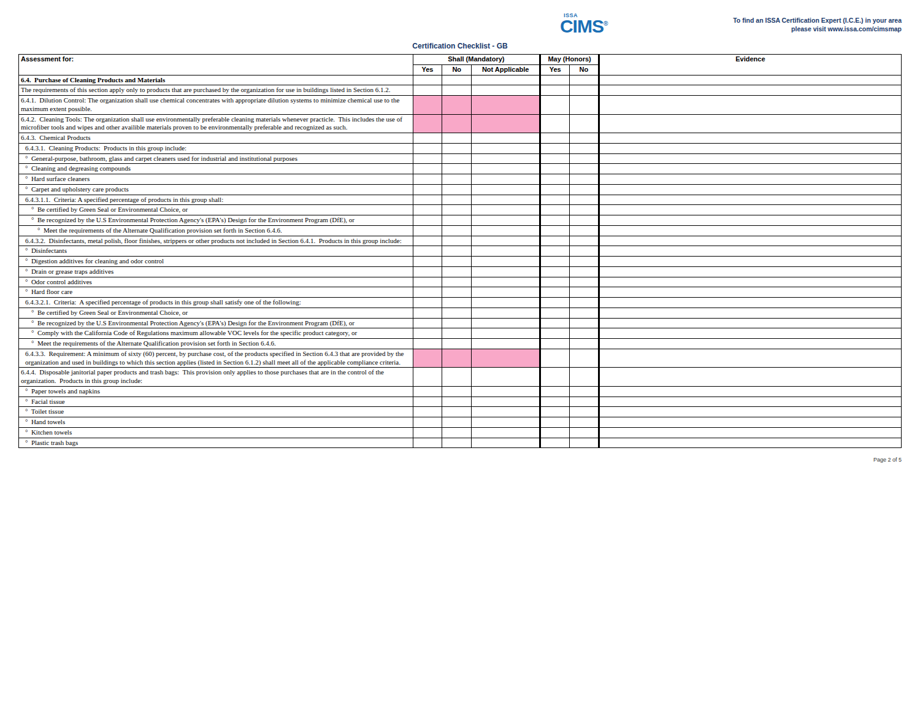ISSA
CIMS®
To find an ISSA Certification Expert (I.C.E.) in your area
please visit www.issa.com/cimsmap
Certification Checklist - GB
| Assessment for: | Shall (Mandatory) | May (Honors) | Evidence |
| --- | --- | --- | --- |
| Yes | No | Not Applicable | Yes | No |
| 6.4. Purchase of Cleaning Products and Materials | | | | | | |
| The requirements of this section apply only to products that are purchased by the organization for use in buildings listed in Section 6.1.2. | | | | | | |
| 6.4.1. Dilution Control: The organization shall use chemical concentrates with appropriate dilution systems to minimize chemical use to the maximum extent possible. | | | | | | |
| 6.4.2. Cleaning Tools: The organization shall use environmentally preferable cleaning materials whenever practicle. This includes the use of microfiber tools and wipes and other availible materials proven to be environmentally preferable and recognized as such. | | | | | | |
| 6.4.3. Chemical Products | | | | | | |
| 6.4.3.1. Cleaning Products: Products in this group include: | | | | | | |
| ° General-purpose, bathroom, glass and carpet cleaners used for industrial and institutional purposes | | | | | | |
| ° Cleaning and degreasing compounds | | | | | | |
| ° Hard surface cleaners | | | | | | |
| ° Carpet and upholstery care products | | | | | | |
| 6.4.3.1.1. Criteria: A specified percentage of products in this group shall: | | | | | | |
| ° Be certified by Green Seal or Environmental Choice, or | | | | | | |
| ° Be recognized by the U.S Environmental Protection Agency's (EPA's) Design for the Environment Program (DfE), or | | | | | | |
| ° Meet the requirements of the Alternate Qualification provision set forth in Section 6.4.6. | | | | | | |
| 6.4.3.2. Disinfectants, metal polish, floor finishes, strippers or other products not included in Section 6.4.1. Products in this group include: | | | | | | |
| ° Disinfectants | | | | | | |
| ° Digestion additives for cleaning and odor control | | | | | | |
| ° Drain or grease traps additives | | | | | | |
| ° Odor control additives | | | | | | |
| ° Hard floor care | | | | | | |
| 6.4.3.2.1. Criteria: A specified percentage of products in this group shall satisfy one of the following: | | | | | | |
| ° Be certified by Green Seal or Environmental Choice, or | | | | | | |
| ° Be recognized by the U.S Environmental Protection Agency's (EPA's) Design for the Environment Program (DfE), or | | | | | | |
| ° Comply with the California Code of Regulations maximum allowable VOC levels for the specific product category, or | | | | | | |
| ° Meet the requirements of the Alternate Qualification provision set forth in Section 6.4.6. | | | | | | |
| 6.4.3.3. Requirement: A minimum of sixty (60) percent, by purchase cost, of the products specified in Section 6.4.3 that are provided by the organization and used in buildings to which this section applies (listed in Section 6.1.2) shall meet all of the applicable compliance criteria. | | | | | | |
| 6.4.4. Disposable janitorial paper products and trash bags: This provision only applies to those purchases that are in the control of the organization. Products in this group include: | | | | | | |
| ° Paper towels and napkins | | | | | | |
| ° Facial tissue | | | | | | |
| ° Toilet tissue | | | | | | |
| ° Hand towels | | | | | | |
| ° Kitchen towels | | | | | | |
| ° Plastic trash bags | | | | | | |
Page 2 of 5